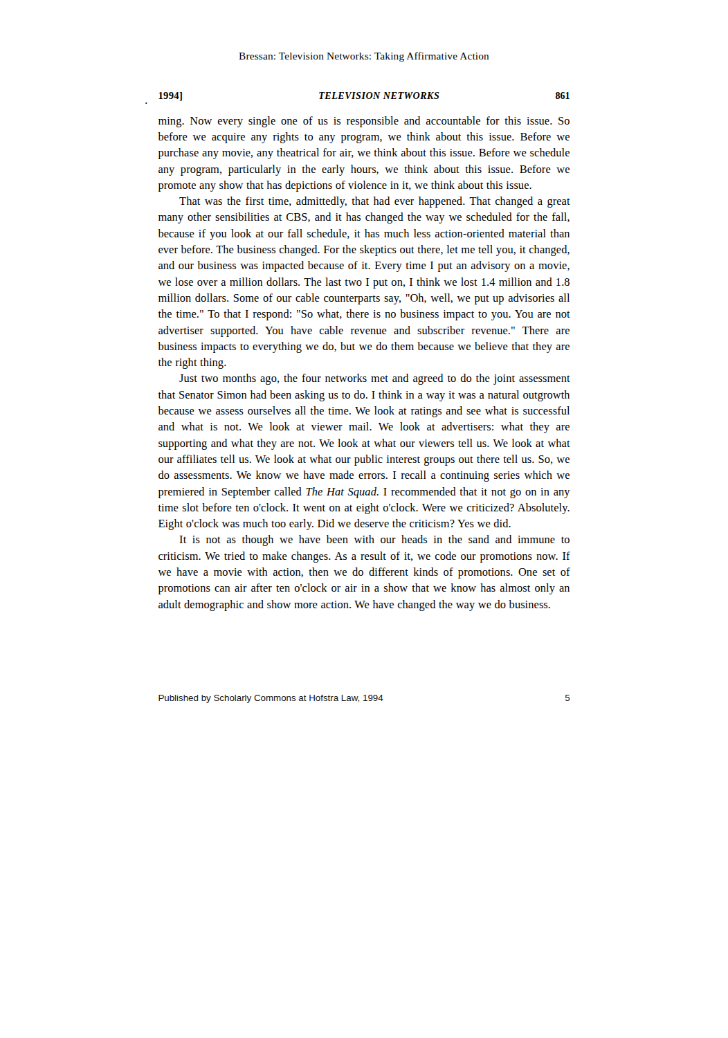Bressan: Television Networks: Taking Affirmative Action
1994] TELEVISION NETWORKS 861
.
ming. Now every single one of us is responsible and accountable for this issue. So before we acquire any rights to any program, we think about this issue. Before we purchase any movie, any theatrical for air, we think about this issue. Before we schedule any program, particularly in the early hours, we think about this issue. Before we promote any show that has depictions of violence in it, we think about this issue.
That was the first time, admittedly, that had ever happened. That changed a great many other sensibilities at CBS, and it has changed the way we scheduled for the fall, because if you look at our fall schedule, it has much less action-oriented material than ever before. The business changed. For the skeptics out there, let me tell you, it changed, and our business was impacted because of it. Every time I put an advisory on a movie, we lose over a million dollars. The last two I put on, I think we lost 1.4 million and 1.8 million dollars. Some of our cable counterparts say, "Oh, well, we put up advisories all the time." To that I respond: "So what, there is no business impact to you. You are not advertiser supported. You have cable revenue and subscriber revenue." There are business impacts to everything we do, but we do them because we believe that they are the right thing.
Just two months ago, the four networks met and agreed to do the joint assessment that Senator Simon had been asking us to do. I think in a way it was a natural outgrowth because we assess ourselves all the time. We look at ratings and see what is successful and what is not. We look at viewer mail. We look at advertisers: what they are supporting and what they are not. We look at what our viewers tell us. We look at what our affiliates tell us. We look at what our public interest groups out there tell us. So, we do assessments. We know we have made errors. I recall a continuing series which we premiered in September called The Hat Squad. I recommended that it not go on in any time slot before ten o'clock. It went on at eight o'clock. Were we criticized? Absolutely. Eight o'clock was much too early. Did we deserve the criticism? Yes we did.
It is not as though we have been with our heads in the sand and immune to criticism. We tried to make changes. As a result of it, we code our promotions now. If we have a movie with action, then we do different kinds of promotions. One set of promotions can air after ten o'clock or air in a show that we know has almost only an adult demographic and show more action. We have changed the way we do business.
Published by Scholarly Commons at Hofstra Law, 1994 5